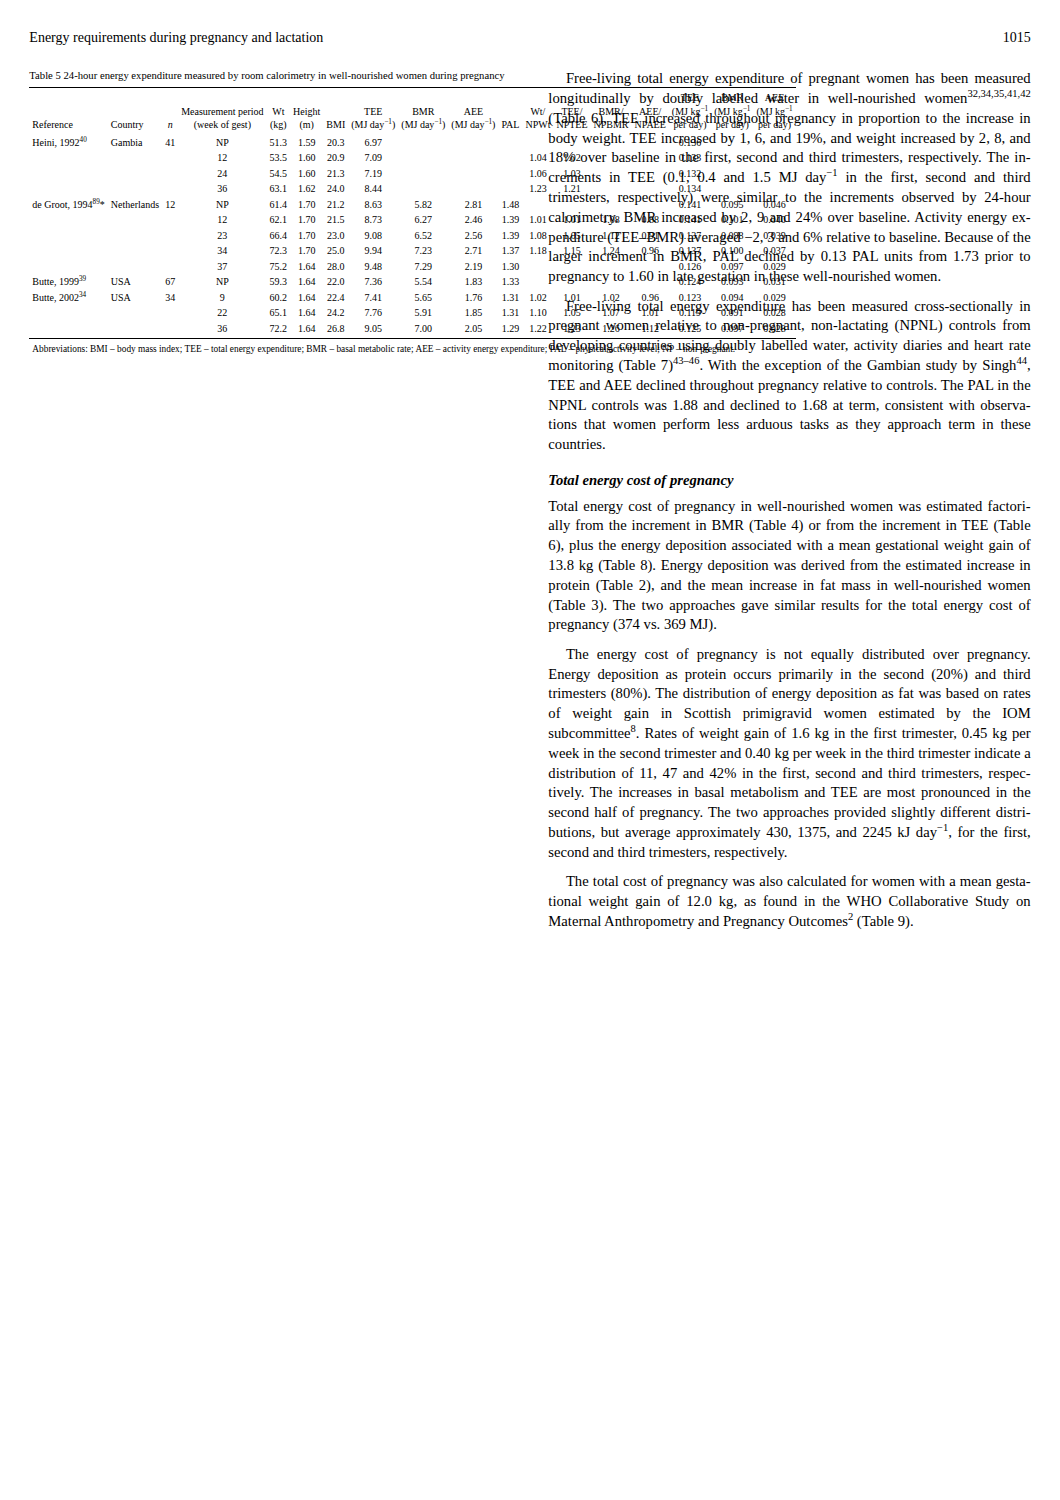Energy requirements during pregnancy and lactation 1015
Table 5 24-hour energy expenditure measured by room calorimetry in well-nourished women during pregnancy
| Reference | Country | n | Measurement period (week of gest) | Wt (kg) | Height (m) | BMI | TEE (MJ day −1 ) | BMR (MJ day −1 ) | AEE (MJ day −1 ) | PAL | Wt/ NPWt | TEE/ NPTEE | BMR/ NPBMR | AEE/ NPAEE | TEE (MJ kg −1 per day) | BMR (MJ kg −1 per day) | AEE (MJ kg −1 per day) |
| --- | --- | --- | --- | --- | --- | --- | --- | --- | --- | --- | --- | --- | --- | --- | --- | --- | --- |
| Heini, 1992 40 | Gambia | 41 | NP | 51.3 | 1.59 | 20.3 | 6.97 | | | | | | | | 0.136 | | |
| | | | 12 | 53.5 | 1.60 | 20.9 | 7.09 | | | | 1.04 | 1.02 | | | 0.133 | | |
| | | | 24 | 54.5 | 1.60 | 21.3 | 7.19 | | | | 1.06 | 1.03 | | | 0.132 | | |
| | | | 36 | 63.1 | 1.62 | 24.0 | 8.44 | | | | 1.23 | 1.21 | | | 0.134 | | |
| de Groot, 1994 89 * | Netherlands | 12 | NP | 61.4 | 1.70 | 21.2 | 8.63 | 5.82 | 2.81 | 1.48 | | | | | 0.141 | 0.095 | 0.046 |
| | | | 12 | 62.1 | 1.70 | 21.5 | 8.73 | 6.27 | 2.46 | 1.39 | 1.01 | 1.01 | 1.08 | 0.88 | 0.141 | 0.101 | 0.040 |
| | | | 23 | 66.4 | 1.70 | 23.0 | 9.08 | 6.52 | 2.56 | 1.39 | 1.08 | 1.05 | 1.12 | 0.91 | 0.137 | 0.098 | 0.039 |
| | | | 34 | 72.3 | 1.70 | 25.0 | 9.94 | 7.23 | 2.71 | 1.37 | 1.18 | 1.15 | 1.24 | 0.96 | 0.137 | 0.100 | 0.037 |
| | | | 37 | 75.2 | 1.64 | 28.0 | 9.48 | 7.29 | 2.19 | 1.30 | | | | | 0.126 | 0.097 | 0.029 |
| Butte, 1999 39 | USA | 67 | NP | 59.3 | 1.64 | 22.0 | 7.36 | 5.54 | 1.83 | 1.33 | | | | | 0.124 | 0.093 | 0.031 |
| Butte, 2002 34 | USA | 34 | 9 | 60.2 | 1.64 | 22.4 | 7.41 | 5.65 | 1.76 | 1.31 | 1.02 | 1.01 | 1.02 | 0.96 | 0.123 | 0.094 | 0.029 |
| | | | 22 | 65.1 | 1.64 | 24.2 | 7.76 | 5.91 | 1.85 | 1.31 | 1.10 | 1.05 | 1.07 | 1.01 | 0.119 | 0.091 | 0.028 |
| | | | 36 | 72.2 | 1.64 | 26.8 | 9.05 | 7.00 | 2.05 | 1.29 | 1.22 | 1.23 | 1.26 | 1.12 | 0.125 | 0.097 | 0.028 |
| Abbreviations: BMI – body mass index; TEE – total energy expenditure; BMR – basal metabolic rate; AEE – activity energy expenditure; PAL – physical activity level; NP – non-pregnant. |
Free-living total energy expenditure of pregnant women has been measured longitudinally by doubly labelled water in well-nourished women32,34,35,41,42 (Table 6). TEE increased throughout pregnancy in proportion to the increase in body weight. TEE increased by 1, 6, and 19%, and weight increased by 2, 8, and 18% over baseline in the first, second and third trimesters, respectively. The increments in TEE (0.1, 0.4 and 1.5 MJ day−1 in the first, second and third trimesters, respectively) were similar to the increments observed by 24-hour calorimetry. BMR increased by 2, 9 and 24% over baseline. Activity energy expenditure (TEE–BMR) averaged −2, 3 and 6% relative to baseline. Because of the larger increment in BMR, PAL declined by 0.13 PAL units from 1.73 prior to pregnancy to 1.60 in late gestation in these well-nourished women.
Free-living total energy expenditure has been measured cross-sectionally in pregnant women relative to non-pregnant, non-lactating (NPNL) controls from developing countries using doubly labelled water, activity diaries and heart rate monitoring (Table 7)43–46. With the exception of the Gambian study by Singh44, TEE and AEE declined throughout pregnancy relative to controls. The PAL in the NPNL controls was 1.88 and declined to 1.68 at term, consistent with observations that women perform less arduous tasks as they approach term in these countries.
Total energy cost of pregnancy
Total energy cost of pregnancy in well-nourished women was estimated factorially from the increment in BMR (Table 4) or from the increment in TEE (Table 6), plus the energy deposition associated with a mean gestational weight gain of 13.8 kg (Table 8). Energy deposition was derived from the estimated increase in protein (Table 2), and the mean increase in fat mass in well-nourished women (Table 3). The two approaches gave similar results for the total energy cost of pregnancy (374 vs. 369 MJ).
The energy cost of pregnancy is not equally distributed over pregnancy. Energy deposition as protein occurs primarily in the second (20%) and third trimesters (80%). The distribution of energy deposition as fat was based on rates of weight gain in Scottish primigravid women estimated by the IOM subcommittee8. Rates of weight gain of 1.6 kg in the first trimester, 0.45 kg per week in the second trimester and 0.40 kg per week in the third trimester indicate a distribution of 11, 47 and 42% in the first, second and third trimesters, respectively. The increases in basal metabolism and TEE are most pronounced in the second half of pregnancy. The two approaches provided slightly different distributions, but average approximately 430, 1375, and 2245 kJ day−1, for the first, second and third trimesters, respectively.
The total cost of pregnancy was also calculated for women with a mean gestational weight gain of 12.0 kg, as found in the WHO Collaborative Study on Maternal Anthropometry and Pregnancy Outcomes2 (Table 9).